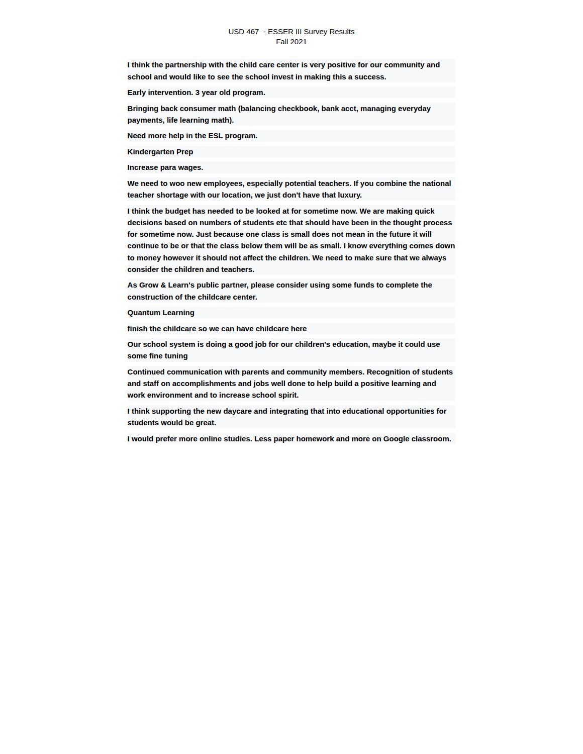USD 467 - ESSER III Survey Results
Fall 2021
I think the partnership with the child care center is very positive for our community and school and would like to see the school invest in making this a success.
Early intervention. 3 year old program.
Bringing back consumer math (balancing checkbook, bank acct, managing everyday payments, life learning math).
Need more help in the ESL program.
Kindergarten Prep
Increase para wages.
We need to woo new employees, especially potential teachers. If you combine the national teacher shortage with our location, we just don't have that luxury.
I think the budget has needed to be looked at for sometime now. We are making quick decisions based on numbers of students etc that should have been in the thought process for sometime now. Just because one class is small does not mean in the future it will continue to be or that the class below them will be as small. I know everything comes down to money however it should not affect the children. We need to make sure that we always consider the children and teachers.
As Grow & Learn's public partner, please consider using some funds to complete the construction of the childcare center.
Quantum Learning
finish the childcare so we can have childcare here
Our school system is doing a good job for our children's education, maybe it could use some fine tuning
Continued communication with parents and community members. Recognition of students and staff on accomplishments and jobs well done to help build a positive learning and work environment and to increase school spirit.
I think supporting the new daycare and integrating that into educational opportunities for students would be great.
I would prefer more online studies. Less paper homework and more on Google classroom.